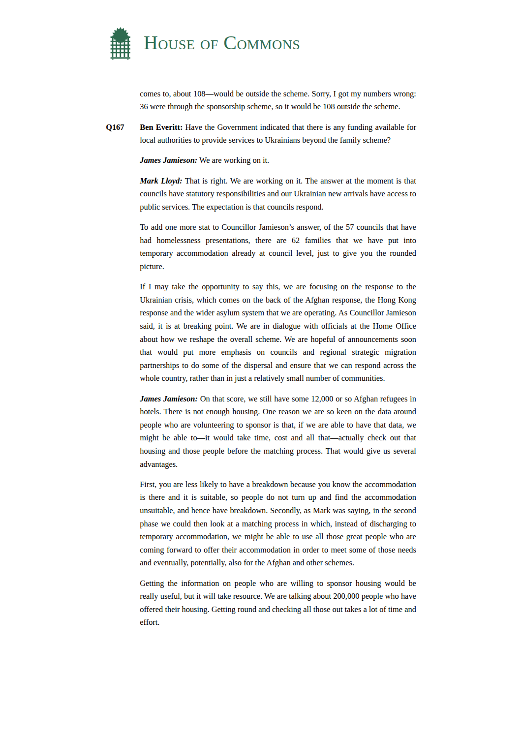House of Commons
comes to, about 108—would be outside the scheme. Sorry, I got my numbers wrong: 36 were through the sponsorship scheme, so it would be 108 outside the scheme.
Q167
Ben Everitt: Have the Government indicated that there is any funding available for local authorities to provide services to Ukrainians beyond the family scheme?
James Jamieson: We are working on it.
Mark Lloyd: That is right. We are working on it. The answer at the moment is that councils have statutory responsibilities and our Ukrainian new arrivals have access to public services. The expectation is that councils respond.
To add one more stat to Councillor Jamieson’s answer, of the 57 councils that have had homelessness presentations, there are 62 families that we have put into temporary accommodation already at council level, just to give you the rounded picture.
If I may take the opportunity to say this, we are focusing on the response to the Ukrainian crisis, which comes on the back of the Afghan response, the Hong Kong response and the wider asylum system that we are operating. As Councillor Jamieson said, it is at breaking point. We are in dialogue with officials at the Home Office about how we reshape the overall scheme. We are hopeful of announcements soon that would put more emphasis on councils and regional strategic migration partnerships to do some of the dispersal and ensure that we can respond across the whole country, rather than in just a relatively small number of communities.
James Jamieson: On that score, we still have some 12,000 or so Afghan refugees in hotels. There is not enough housing. One reason we are so keen on the data around people who are volunteering to sponsor is that, if we are able to have that data, we might be able to—it would take time, cost and all that—actually check out that housing and those people before the matching process. That would give us several advantages.
First, you are less likely to have a breakdown because you know the accommodation is there and it is suitable, so people do not turn up and find the accommodation unsuitable, and hence have breakdown. Secondly, as Mark was saying, in the second phase we could then look at a matching process in which, instead of discharging to temporary accommodation, we might be able to use all those great people who are coming forward to offer their accommodation in order to meet some of those needs and eventually, potentially, also for the Afghan and other schemes.
Getting the information on people who are willing to sponsor housing would be really useful, but it will take resource. We are talking about 200,000 people who have offered their housing. Getting round and checking all those out takes a lot of time and effort.